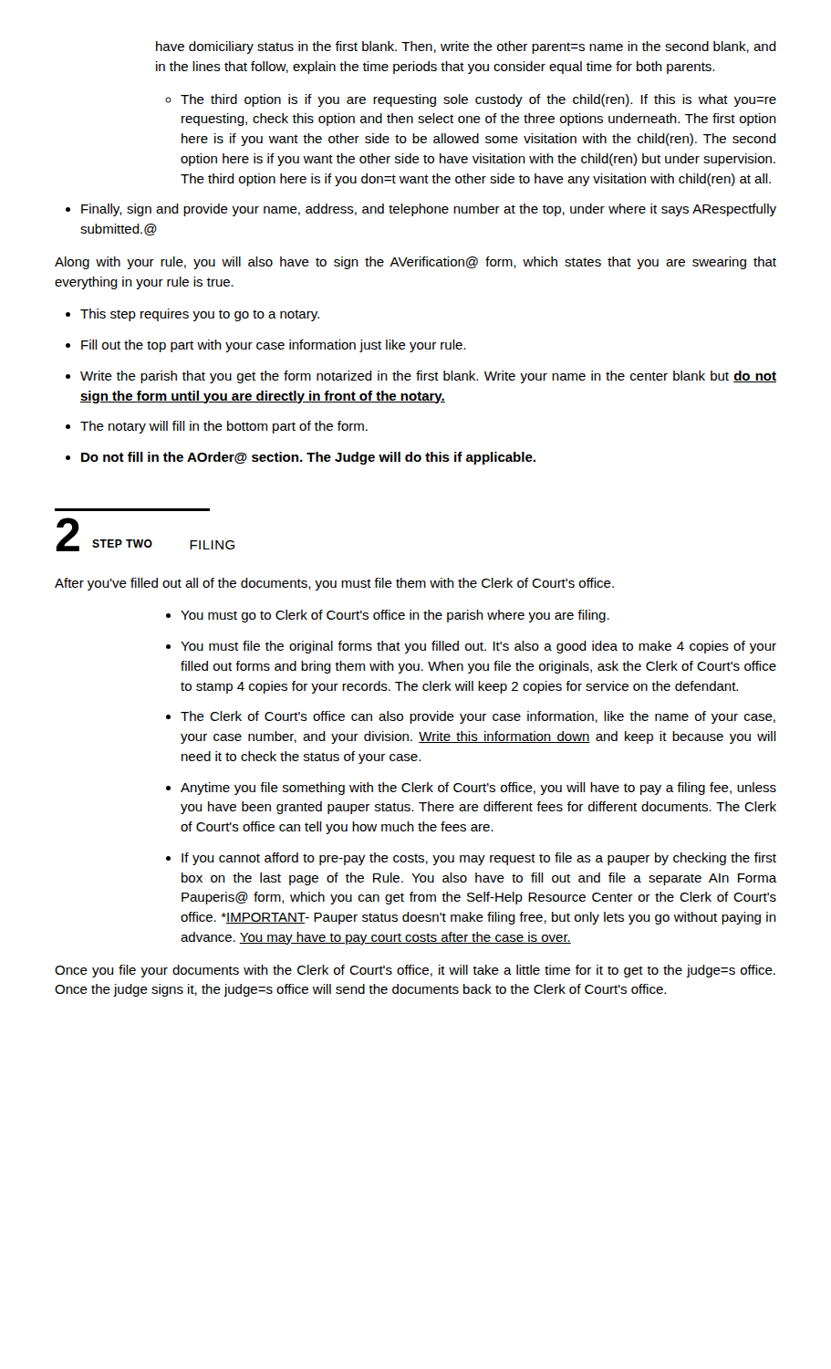have domiciliary status in the first blank. Then, write the other parent=s name in the second blank, and in the lines that follow, explain the time periods that you consider equal time for both parents.
The third option is if you are requesting sole custody of the child(ren). If this is what you=re requesting, check this option and then select one of the three options underneath. The first option here is if you want the other side to be allowed some visitation with the child(ren). The second option here is if you want the other side to have visitation with the child(ren) but under supervision. The third option here is if you don=t want the other side to have any visitation with child(ren) at all.
Finally, sign and provide your name, address, and telephone number at the top, under where it says ARespectfully submitted.@
Along with your rule, you will also have to sign the AVerification@ form, which states that you are swearing that everything in your rule is true.
This step requires you to go to a notary.
Fill out the top part with your case information just like your rule.
Write the parish that you get the form notarized in the first blank. Write your name in the center blank but do not sign the form until you are directly in front of the notary.
The notary will fill in the bottom part of the form.
Do not fill in the AOrder@ section. The Judge will do this if applicable.
2 STEP TWO FILING
After you've filled out all of the documents, you must file them with the Clerk of Court's office.
You must go to Clerk of Court's office in the parish where you are filing.
You must file the original forms that you filled out. It's also a good idea to make 4 copies of your filled out forms and bring them with you. When you file the originals, ask the Clerk of Court's office to stamp 4 copies for your records. The clerk will keep 2 copies for service on the defendant.
The Clerk of Court's office can also provide your case information, like the name of your case, your case number, and your division. Write this information down and keep it because you will need it to check the status of your case.
Anytime you file something with the Clerk of Court's office, you will have to pay a filing fee, unless you have been granted pauper status. There are different fees for different documents. The Clerk of Court's office can tell you how much the fees are.
If you cannot afford to pre-pay the costs, you may request to file as a pauper by checking the first box on the last page of the Rule. You also have to fill out and file a separate AIn Forma Pauperis@ form, which you can get from the Self-Help Resource Center or the Clerk of Court's office. *IMPORTANT- Pauper status doesn't make filing free, but only lets you go without paying in advance. You may have to pay court costs after the case is over.
Once you file your documents with the Clerk of Court's office, it will take a little time for it to get to the judge=s office. Once the judge signs it, the judge=s office will send the documents back to the Clerk of Court's office.